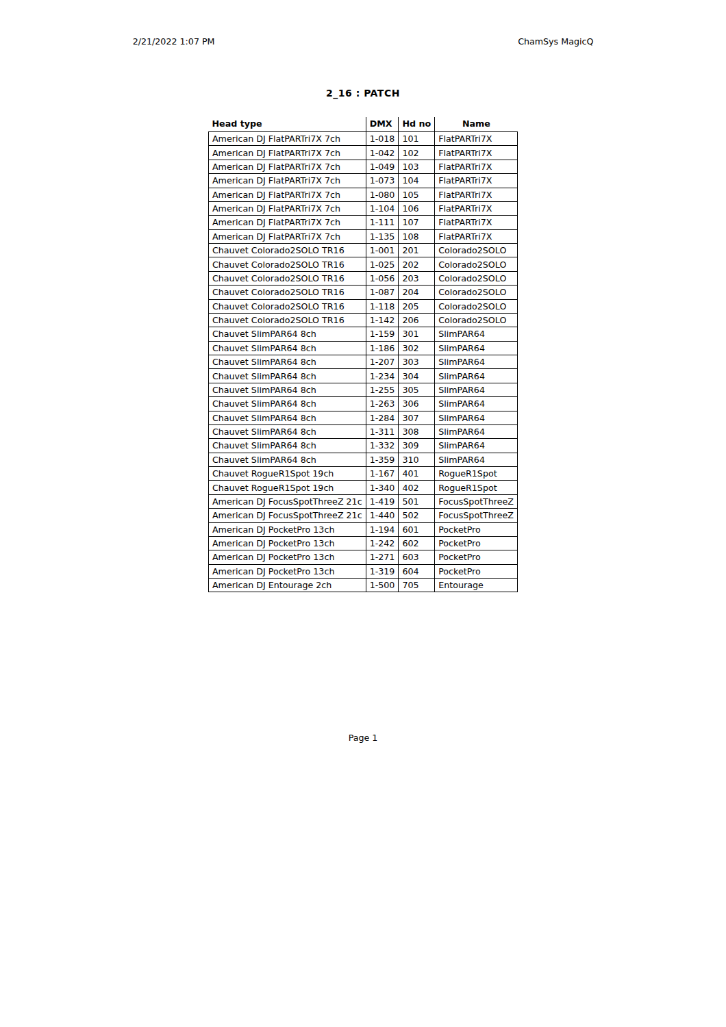2/21/2022 1:07 PM ChamSys MagicQ
2_16 : PATCH
| Head type | DMX | Hd no | Name |
| --- | --- | --- | --- |
| American DJ FlatPARTri7X 7ch | 1-018 | 101 | FlatPARTri7X |
| American DJ FlatPARTri7X 7ch | 1-042 | 102 | FlatPARTri7X |
| American DJ FlatPARTri7X 7ch | 1-049 | 103 | FlatPARTri7X |
| American DJ FlatPARTri7X 7ch | 1-073 | 104 | FlatPARTri7X |
| American DJ FlatPARTri7X 7ch | 1-080 | 105 | FlatPARTri7X |
| American DJ FlatPARTri7X 7ch | 1-104 | 106 | FlatPARTri7X |
| American DJ FlatPARTri7X 7ch | 1-111 | 107 | FlatPARTri7X |
| American DJ FlatPARTri7X 7ch | 1-135 | 108 | FlatPARTri7X |
| Chauvet Colorado2SOLO TR16 | 1-001 | 201 | Colorado2SOLO |
| Chauvet Colorado2SOLO TR16 | 1-025 | 202 | Colorado2SOLO |
| Chauvet Colorado2SOLO TR16 | 1-056 | 203 | Colorado2SOLO |
| Chauvet Colorado2SOLO TR16 | 1-087 | 204 | Colorado2SOLO |
| Chauvet Colorado2SOLO TR16 | 1-118 | 205 | Colorado2SOLO |
| Chauvet Colorado2SOLO TR16 | 1-142 | 206 | Colorado2SOLO |
| Chauvet SlimPAR64 8ch | 1-159 | 301 | SlimPAR64 |
| Chauvet SlimPAR64 8ch | 1-186 | 302 | SlimPAR64 |
| Chauvet SlimPAR64 8ch | 1-207 | 303 | SlimPAR64 |
| Chauvet SlimPAR64 8ch | 1-234 | 304 | SlimPAR64 |
| Chauvet SlimPAR64 8ch | 1-255 | 305 | SlimPAR64 |
| Chauvet SlimPAR64 8ch | 1-263 | 306 | SlimPAR64 |
| Chauvet SlimPAR64 8ch | 1-284 | 307 | SlimPAR64 |
| Chauvet SlimPAR64 8ch | 1-311 | 308 | SlimPAR64 |
| Chauvet SlimPAR64 8ch | 1-332 | 309 | SlimPAR64 |
| Chauvet SlimPAR64 8ch | 1-359 | 310 | SlimPAR64 |
| Chauvet RogueR1Spot 19ch | 1-167 | 401 | RogueR1Spot |
| Chauvet RogueR1Spot 19ch | 1-340 | 402 | RogueR1Spot |
| American DJ FocusSpotThreeZ 21c | 1-419 | 501 | FocusSpotThreeZ |
| American DJ FocusSpotThreeZ 21c | 1-440 | 502 | FocusSpotThreeZ |
| American DJ PocketPro 13ch | 1-194 | 601 | PocketPro |
| American DJ PocketPro 13ch | 1-242 | 602 | PocketPro |
| American DJ PocketPro 13ch | 1-271 | 603 | PocketPro |
| American DJ PocketPro 13ch | 1-319 | 604 | PocketPro |
| American DJ Entourage 2ch | 1-500 | 705 | Entourage |
Page 1